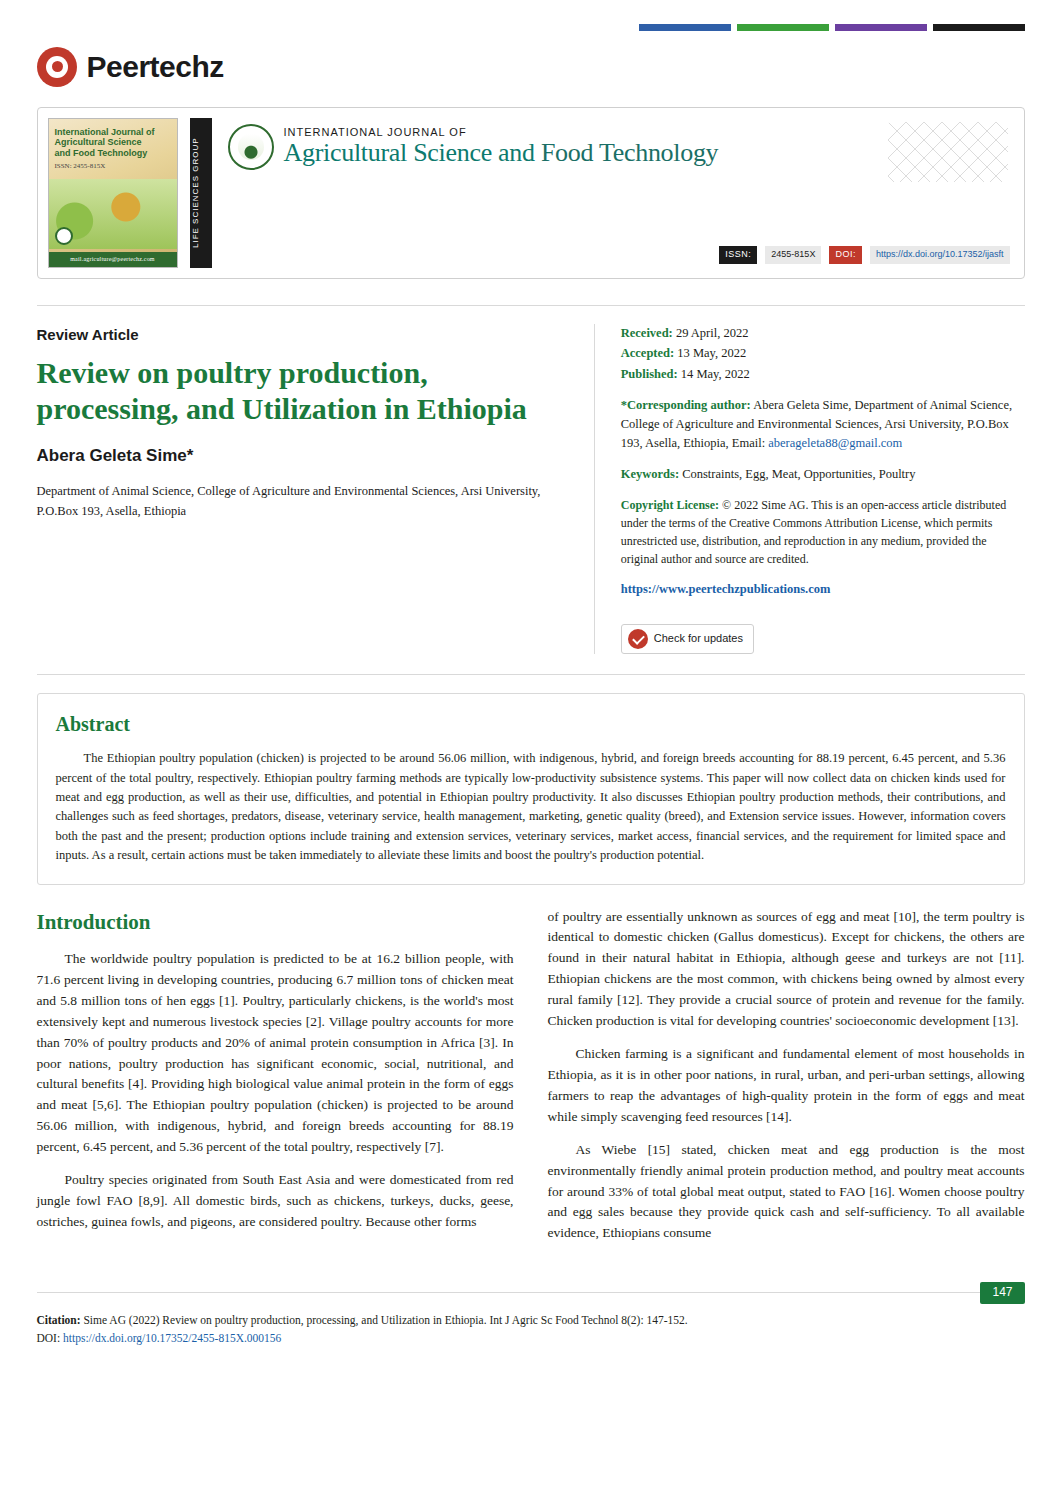Peertechz
International Journal of
Agricultural Science
and Food Technology
ISSN: 2455-815X
mail.agriculture@peertechz.com
LIFE SCIENCES GROUP
International Journal of
Agricultural Science and Food Technology
ISSN: 2455-815X DOI: https://dx.doi.org/10.17352/ijasft
Review Article
Review on poultry production, processing, and Utilization in Ethiopia
Abera Geleta Sime*
Department of Animal Science, College of Agriculture and Environmental Sciences, Arsi University, P.O.Box 193, Asella, Ethiopia
Received: 29 April, 2022
Accepted: 13 May, 2022
Published: 14 May, 2022
*Corresponding author: Abera Geleta Sime, Department of Animal Science, College of Agriculture and Environmental Sciences, Arsi University, P.O.Box 193, Asella, Ethiopia, Email: aberageleta88@gmail.com
Keywords: Constraints, Egg, Meat, Opportunities, Poultry
Copyright License: © 2022 Sime AG. This is an open-access article distributed under the terms of the Creative Commons Attribution License, which permits unrestricted use, distribution, and reproduction in any medium, provided the original author and source are credited.
https://www.peertechzpublications.com
Check for updates
Abstract
The Ethiopian poultry population (chicken) is projected to be around 56.06 million, with indigenous, hybrid, and foreign breeds accounting for 88.19 percent, 6.45 percent, and 5.36 percent of the total poultry, respectively. Ethiopian poultry farming methods are typically low-productivity subsistence systems. This paper will now collect data on chicken kinds used for meat and egg production, as well as their use, difficulties, and potential in Ethiopian poultry productivity. It also discusses Ethiopian poultry production methods, their contributions, and challenges such as feed shortages, predators, disease, veterinary service, health management, marketing, genetic quality (breed), and Extension service issues. However, information covers both the past and the present; production options include training and extension services, veterinary services, market access, financial services, and the requirement for limited space and inputs. As a result, certain actions must be taken immediately to alleviate these limits and boost the poultry's production potential.
Introduction
The worldwide poultry population is predicted to be at 16.2 billion people, with 71.6 percent living in developing countries, producing 6.7 million tons of chicken meat and 5.8 million tons of hen eggs [1]. Poultry, particularly chickens, is the world's most extensively kept and numerous livestock species [2]. Village poultry accounts for more than 70% of poultry products and 20% of animal protein consumption in Africa [3]. In poor nations, poultry production has significant economic, social, nutritional, and cultural benefits [4]. Providing high biological value animal protein in the form of eggs and meat [5,6]. The Ethiopian poultry population (chicken) is projected to be around 56.06 million, with indigenous, hybrid, and foreign breeds accounting for 88.19 percent, 6.45 percent, and 5.36 percent of the total poultry, respectively [7].
Poultry species originated from South East Asia and were domesticated from red jungle fowl FAO [8,9]. All domestic birds, such as chickens, turkeys, ducks, geese, ostriches, guinea fowls, and pigeons, are considered poultry. Because other forms
of poultry are essentially unknown as sources of egg and meat [10], the term poultry is identical to domestic chicken (Gallus domesticus). Except for chickens, the others are found in their natural habitat in Ethiopia, although geese and turkeys are not [11]. Ethiopian chickens are the most common, with chickens being owned by almost every rural family [12]. They provide a crucial source of protein and revenue for the family. Chicken production is vital for developing countries' socioeconomic development [13].
Chicken farming is a significant and fundamental element of most households in Ethiopia, as it is in other poor nations, in rural, urban, and peri-urban settings, allowing farmers to reap the advantages of high-quality protein in the form of eggs and meat while simply scavenging feed resources [14].
As Wiebe [15] stated, chicken meat and egg production is the most environmentally friendly animal protein production method, and poultry meat accounts for around 33% of total global meat output, stated to FAO [16]. Women choose poultry and egg sales because they provide quick cash and self-sufficiency. To all available evidence, Ethiopians consume
147
Citation: Sime AG (2022) Review on poultry production, processing, and Utilization in Ethiopia. Int J Agric Sc Food Technol 8(2): 147-152.
DOI: https://dx.doi.org/10.17352/2455-815X.000156